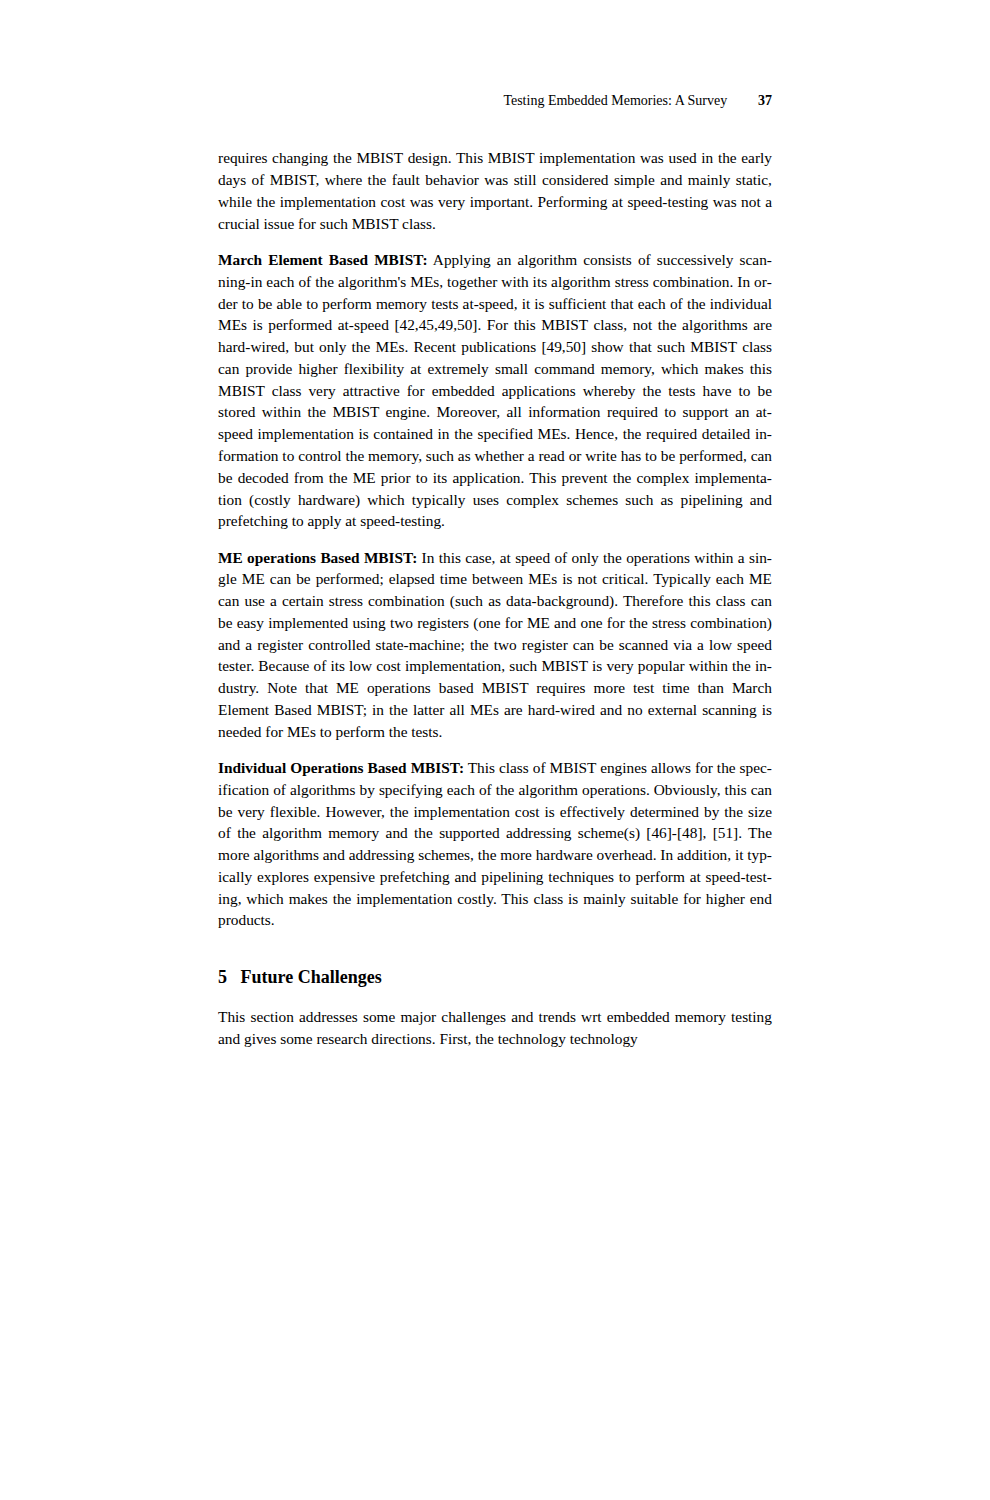Testing Embedded Memories: A Survey 37
requires changing the MBIST design. This MBIST implementation was used in the early days of MBIST, where the fault behavior was still considered simple and mainly static, while the implementation cost was very important. Performing at speed-testing was not a crucial issue for such MBIST class.
March Element Based MBIST: Applying an algorithm consists of successively scanning-in each of the algorithm's MEs, together with its algorithm stress combination. In order to be able to perform memory tests at-speed, it is sufficient that each of the individual MEs is performed at-speed [42,45,49,50]. For this MBIST class, not the algorithms are hard-wired, but only the MEs. Recent publications [49,50] show that such MBIST class can provide higher flexibility at extremely small command memory, which makes this MBIST class very attractive for embedded applications whereby the tests have to be stored within the MBIST engine. Moreover, all information required to support an at-speed implementation is contained in the specified MEs. Hence, the required detailed information to control the memory, such as whether a read or write has to be performed, can be decoded from the ME prior to its application. This prevent the complex implementation (costly hardware) which typically uses complex schemes such as pipelining and prefetching to apply at speed-testing.
ME operations Based MBIST: In this case, at speed of only the operations within a single ME can be performed; elapsed time between MEs is not critical. Typically each ME can use a certain stress combination (such as data-background). Therefore this class can be easy implemented using two registers (one for ME and one for the stress combination) and a register controlled state-machine; the two register can be scanned via a low speed tester. Because of its low cost implementation, such MBIST is very popular within the industry. Note that ME operations based MBIST requires more test time than March Element Based MBIST; in the latter all MEs are hard-wired and no external scanning is needed for MEs to perform the tests.
Individual Operations Based MBIST: This class of MBIST engines allows for the specification of algorithms by specifying each of the algorithm operations. Obviously, this can be very flexible. However, the implementation cost is effectively determined by the size of the algorithm memory and the supported addressing scheme(s) [46]-[48], [51]. The more algorithms and addressing schemes, the more hardware overhead. In addition, it typically explores expensive prefetching and pipelining techniques to perform at speed-testing, which makes the implementation costly. This class is mainly suitable for higher end products.
5 Future Challenges
This section addresses some major challenges and trends wrt embedded memory testing and gives some research directions. First, the technology technology